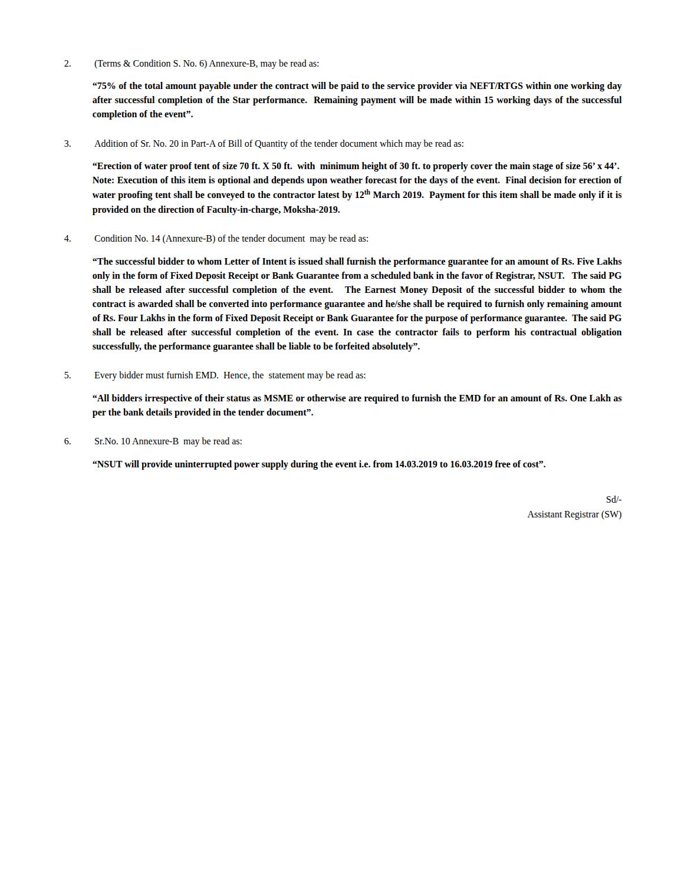2.
(Terms & Condition S. No. 6) Annexure-B, may be read as:
“75% of the total amount payable under the contract will be paid to the service provider via NEFT/RTGS within one working day after successful completion of the Star performance. Remaining payment will be made within 15 working days of the successful completion of the event”.
3.
Addition of Sr. No. 20 in Part-A of Bill of Quantity of the tender document which may be read as:
“Erection of water proof tent of size 70 ft. X 50 ft. with minimum height of 30 ft. to properly cover the main stage of size 56’ x 44’. Note: Execution of this item is optional and depends upon weather forecast for the days of the event. Final decision for erection of water proofing tent shall be conveyed to the contractor latest by 12th March 2019. Payment for this item shall be made only if it is provided on the direction of Faculty-in-charge, Moksha-2019.
4.
Condition No. 14 (Annexure-B) of the tender document may be read as:
“The successful bidder to whom Letter of Intent is issued shall furnish the performance guarantee for an amount of Rs. Five Lakhs only in the form of Fixed Deposit Receipt or Bank Guarantee from a scheduled bank in the favor of Registrar, NSUT. The said PG shall be released after successful completion of the event. The Earnest Money Deposit of the successful bidder to whom the contract is awarded shall be converted into performance guarantee and he/she shall be required to furnish only remaining amount of Rs. Four Lakhs in the form of Fixed Deposit Receipt or Bank Guarantee for the purpose of performance guarantee. The said PG shall be released after successful completion of the event. In case the contractor fails to perform his contractual obligation successfully, the performance guarantee shall be liable to be forfeited absolutely”.
5.
Every bidder must furnish EMD. Hence, the statement may be read as:
“All bidders irrespective of their status as MSME or otherwise are required to furnish the EMD for an amount of Rs. One Lakh as per the bank details provided in the tender document”.
6.
Sr.No. 10 Annexure-B may be read as:
“NSUT will provide uninterrupted power supply during the event i.e. from 14.03.2019 to 16.03.2019 free of cost”.
Sd/-
Assistant Registrar (SW)